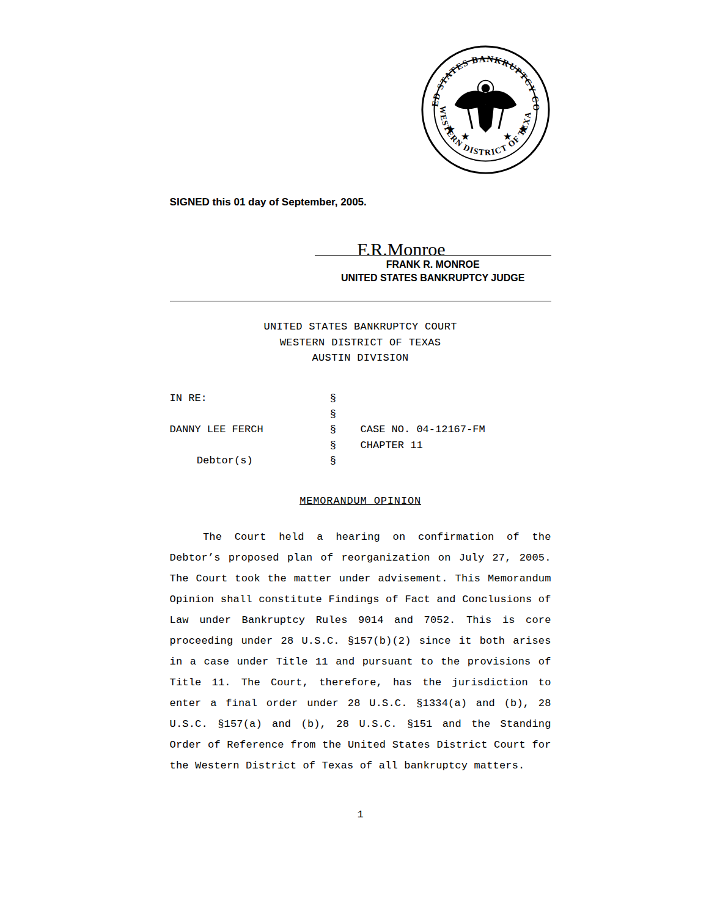SIGNED this 01 day of September, 2005.
F.R.Monroe
FRANK R. MONROE
UNITED STATES BANKRUPTCY JUDGE
UNITED STATES BANKRUPTCY COURT
WESTERN DISTRICT OF TEXAS
AUSTIN DIVISION
| IN RE: | § | |
| | § | |
| DANNY LEE FERCH | § | CASE NO. 04-12167-FM |
| | § | CHAPTER 11 |
| Debtor(s) | § | |
MEMORANDUM OPINION
The Court held a hearing on confirmation of the Debtor’s proposed plan of reorganization on July 27, 2005. The Court took the matter under advisement. This Memorandum Opinion shall constitute Findings of Fact and Conclusions of Law under Bankruptcy Rules 9014 and 7052. This is core proceeding under 28 U.S.C. §157(b)(2) since it both arises in a case under Title 11 and pursuant to the provisions of Title 11. The Court, therefore, has the jurisdiction to enter a final order under 28 U.S.C. §1334(a) and (b), 28 U.S.C. §157(a) and (b), 28 U.S.C. §151 and the Standing Order of Reference from the United States District Court for the Western District of Texas of all bankruptcy matters.
1